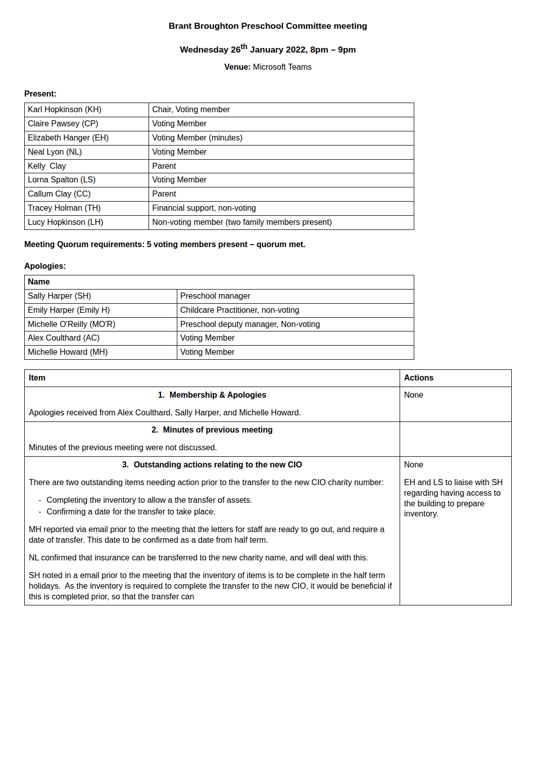Brant Broughton Preschool Committee meeting
Wednesday 26th January 2022, 8pm – 9pm
Venue: Microsoft Teams
Present:
| Karl Hopkinson (KH) | Chair, Voting member |
| Claire Pawsey (CP) | Voting Member |
| Elizabeth Hanger (EH) | Voting Member (minutes) |
| Neal Lyon (NL) | Voting Member |
| Kelly Clay | Parent |
| Lorna Spalton (LS) | Voting Member |
| Callum Clay (CC) | Parent |
| Tracey Holman (TH) | Financial support, non-voting |
| Lucy Hopkinson (LH) | Non-voting member (two family members present) |
Meeting Quorum requirements: 5 voting members present – quorum met.
Apologies:
| Name |
| --- |
| Sally Harper (SH) | Preschool manager |
| Emily Harper (Emily H) | Childcare Practitioner, non-voting |
| Michelle O'Reilly (MO'R) | Preschool deputy manager, Non-voting |
| Alex Coulthard (AC) | Voting Member |
| Michelle Howard (MH) | Voting Member |
| Item | Actions |
| --- | --- |
| 1. Membership & Apologies Apologies received from Alex Coulthard, Sally Harper, and Michelle Howard. | None |
| 2. Minutes of previous meeting Minutes of the previous meeting were not discussed. | |
| 3. Outstanding actions relating to the new CIO There are two outstanding items needing action prior to the transfer to the new CIO charity number: Completing the inventory to allow a the transfer of assets. Confirming a date for the transfer to take place. MH reported via email prior to the meeting that the letters for staff are ready to go out, and require a date of transfer. This date to be confirmed as a date from half term. NL confirmed that insurance can be transferred to the new charity name, and will deal with this. SH noted in a email prior to the meeting that the inventory of items is to be complete in the half term holidays. As the inventory is required to complete the transfer to the new CIO, it would be beneficial if this is completed prior, so that the transfer can | None EH and LS to liaise with SH regarding having access to the building to prepare inventory. |